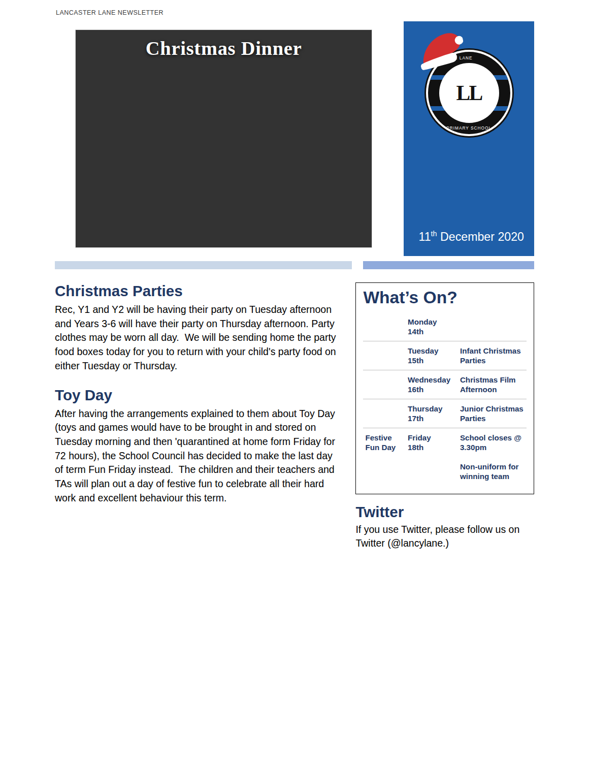LANCASTER LANE NEWSLETTER
Christmas Dinner
Lancaster Lane Primary School
LL
11th December 2020
Christmas Parties
Rec, Y1 and Y2 will be having their party on Tuesday afternoon and Years 3-6 will have their party on Thursday afternoon. Party clothes may be worn all day. We will be sending home the party food boxes today for you to return with your child's party food on either Tuesday or Thursday.
Toy Day
After having the arrangements explained to them about Toy Day (toys and games would have to be brought in and stored on Tuesday morning and then 'quarantined at home form Friday for 72 hours), the School Council has decided to make the last day of term Fun Friday instead. The children and their teachers and TAs will plan out a day of festive fun to celebrate all their hard work and excellent behaviour this term.
What’s On?
| | Monday 14th | |
| | Tuesday 15th | Infant Christmas Parties |
| | Wednesday 16th | Christmas Film Afternoon |
| | Thursday 17th | Junior Christmas Parties |
| Festive Fun Day | Friday 18th | School closes @ 3.30pm Non-uniform for winning team |
Twitter
If you use Twitter, please follow us on Twitter (@lancylane.)